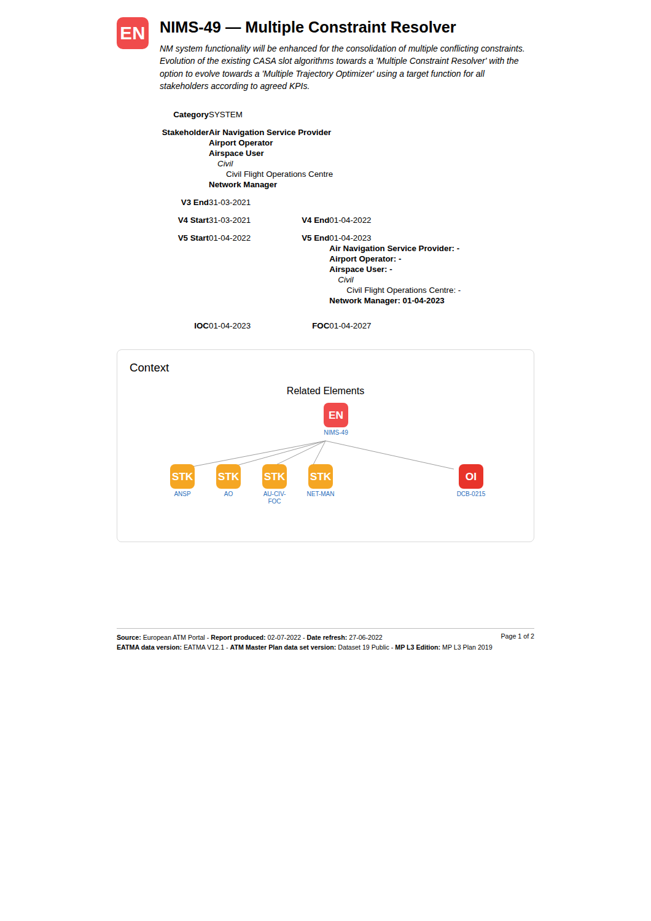EN
NIMS-49 — Multiple Constraint Resolver
NM system functionality will be enhanced for the consolidation of multiple conflicting constraints. Evolution of the existing CASA slot algorithms towards a 'Multiple Constraint Resolver' with the option to evolve towards a 'Multiple Trajectory Optimizer' using a target function for all stakeholders according to agreed KPIs.
| Category | SYSTEM |
| Stakeholder | Air Navigation Service Provider |
| | Airport Operator |
| | Airspace User |
| | Civil |
| | Civil Flight Operations Centre |
| | Network Manager |
| V3 End | 31-03-2021 | | |
| V4 Start | 31-03-2021 | V4 End | 01-04-2022 |
| V5 Start | 01-04-2022 | V5 End | 01-04-2023 |
| | | | Air Navigation Service Provider: - |
| | | | Airport Operator: - |
| | | | Airspace User: - |
| | | | Civil |
| | | | Civil Flight Operations Centre: - |
| | | | Network Manager: 01-04-2023 |
| IOC | 01-04-2023 | FOC | 01-04-2027 |
Context
Related Elements
EN
NIMS-49
STK
ANSP
STK
AO
STK
AU-CIV-
FOC
STK
NET-MAN
OI
DCB-0215
Source: European ATM Portal - Report produced: 02-07-2022 - Date refresh: 27-06-2022
EATMA data version: EATMA V12.1 - ATM Master Plan data set version: Dataset 19 Public - MP L3 Edition: MP L3 Plan 2019
Page 1 of 2